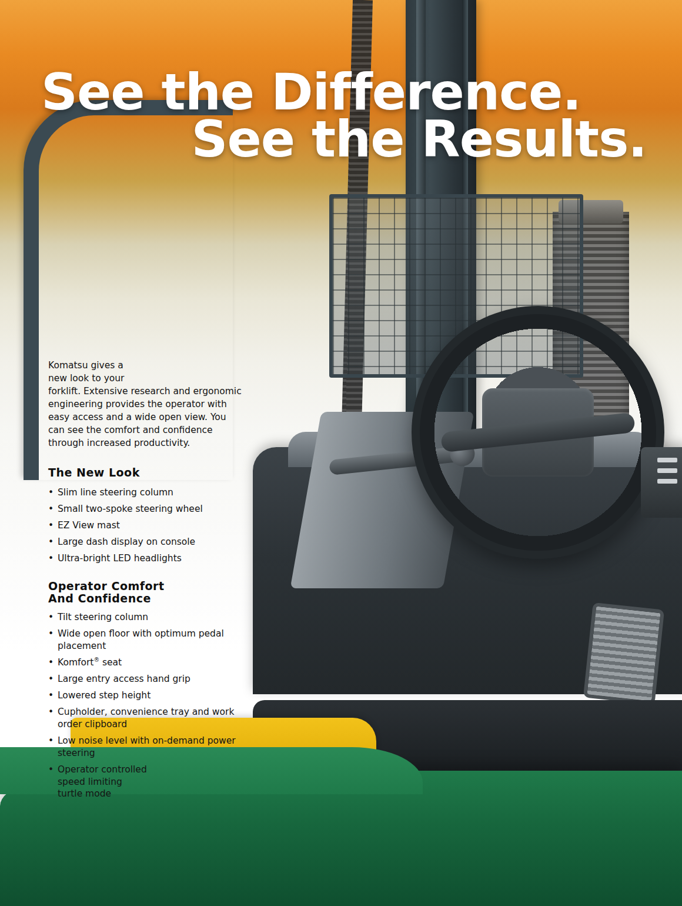See the Difference. See the Results.
Komatsu gives a new look to your forklift. Extensive research and ergonomic engineering provides the operator with easy access and a wide open view. You can see the comfort and confidence through increased productivity.
The New Look
Slim line steering column
Small two-spoke steering wheel
EZ View mast
Large dash display on console
Ultra-bright LED headlights
Operator Comfort
And Confidence
Tilt steering column
Wide open floor with optimum pedal placement
Komfort® seat
Large entry access hand grip
Lowered step height
Cupholder, convenience tray and work order clipboard
Low noise level with on-demand power steering
Operator controlled
speed limiting
turtle mode